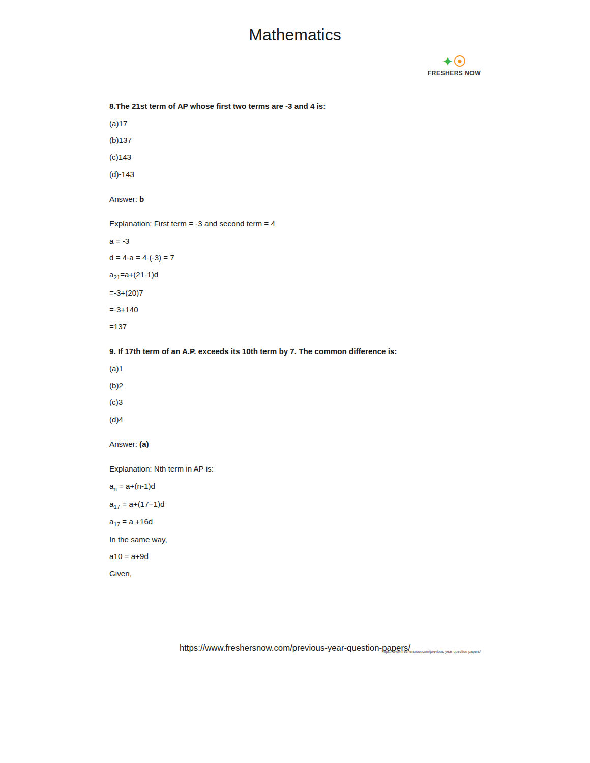Mathematics
✦⦿
FRESHERS NOW
8.The 21st term of AP whose first two terms are -3 and 4 is:
(a)17
(b)137
(c)143
(d)-143
Answer: b
Explanation: First term = -3 and second term = 4
a = -3
d = 4-a = 4-(-3) = 7
a21=a+(21-1)d
=-3+(20)7
=-3+140
=137
9. If 17th term of an A.P. exceeds its 10th term by 7. The common difference is:
(a)1
(b)2
(c)3
(d)4
Answer: (a)
Explanation: Nth term in AP is:
an = a+(n-1)d
a17 = a+(17−1)d
a17 = a +16d
In the same way,
a10 = a+9d
Given,
https://www.freshersnow.com/previous-year-question-papers/
https://www.freshersnow.com/previous-year-question-papers/